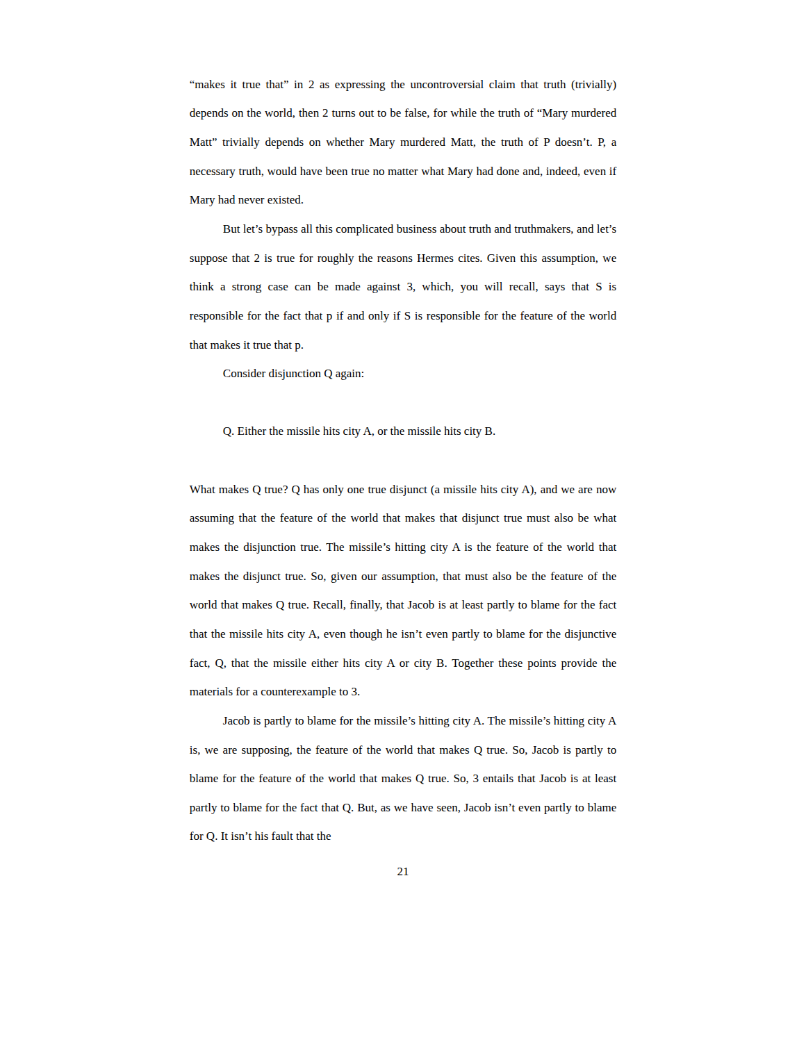“makes it true that” in 2 as expressing the uncontroversial claim that truth (trivially) depends on the world, then 2 turns out to be false, for while the truth of “Mary murdered Matt” trivially depends on whether Mary murdered Matt, the truth of P doesn’t. P, a necessary truth, would have been true no matter what Mary had done and, indeed, even if Mary had never existed.
But let’s bypass all this complicated business about truth and truthmakers, and let’s suppose that 2 is true for roughly the reasons Hermes cites. Given this assumption, we think a strong case can be made against 3, which, you will recall, says that S is responsible for the fact that p if and only if S is responsible for the feature of the world that makes it true that p.
Consider disjunction Q again:
Q. Either the missile hits city A, or the missile hits city B.
What makes Q true? Q has only one true disjunct (a missile hits city A), and we are now assuming that the feature of the world that makes that disjunct true must also be what makes the disjunction true. The missile’s hitting city A is the feature of the world that makes the disjunct true. So, given our assumption, that must also be the feature of the world that makes Q true. Recall, finally, that Jacob is at least partly to blame for the fact that the missile hits city A, even though he isn’t even partly to blame for the disjunctive fact, Q, that the missile either hits city A or city B. Together these points provide the materials for a counterexample to 3.
Jacob is partly to blame for the missile’s hitting city A. The missile’s hitting city A is, we are supposing, the feature of the world that makes Q true. So, Jacob is partly to blame for the feature of the world that makes Q true. So, 3 entails that Jacob is at least partly to blame for the fact that Q. But, as we have seen, Jacob isn’t even partly to blame for Q. It isn’t his fault that the
21